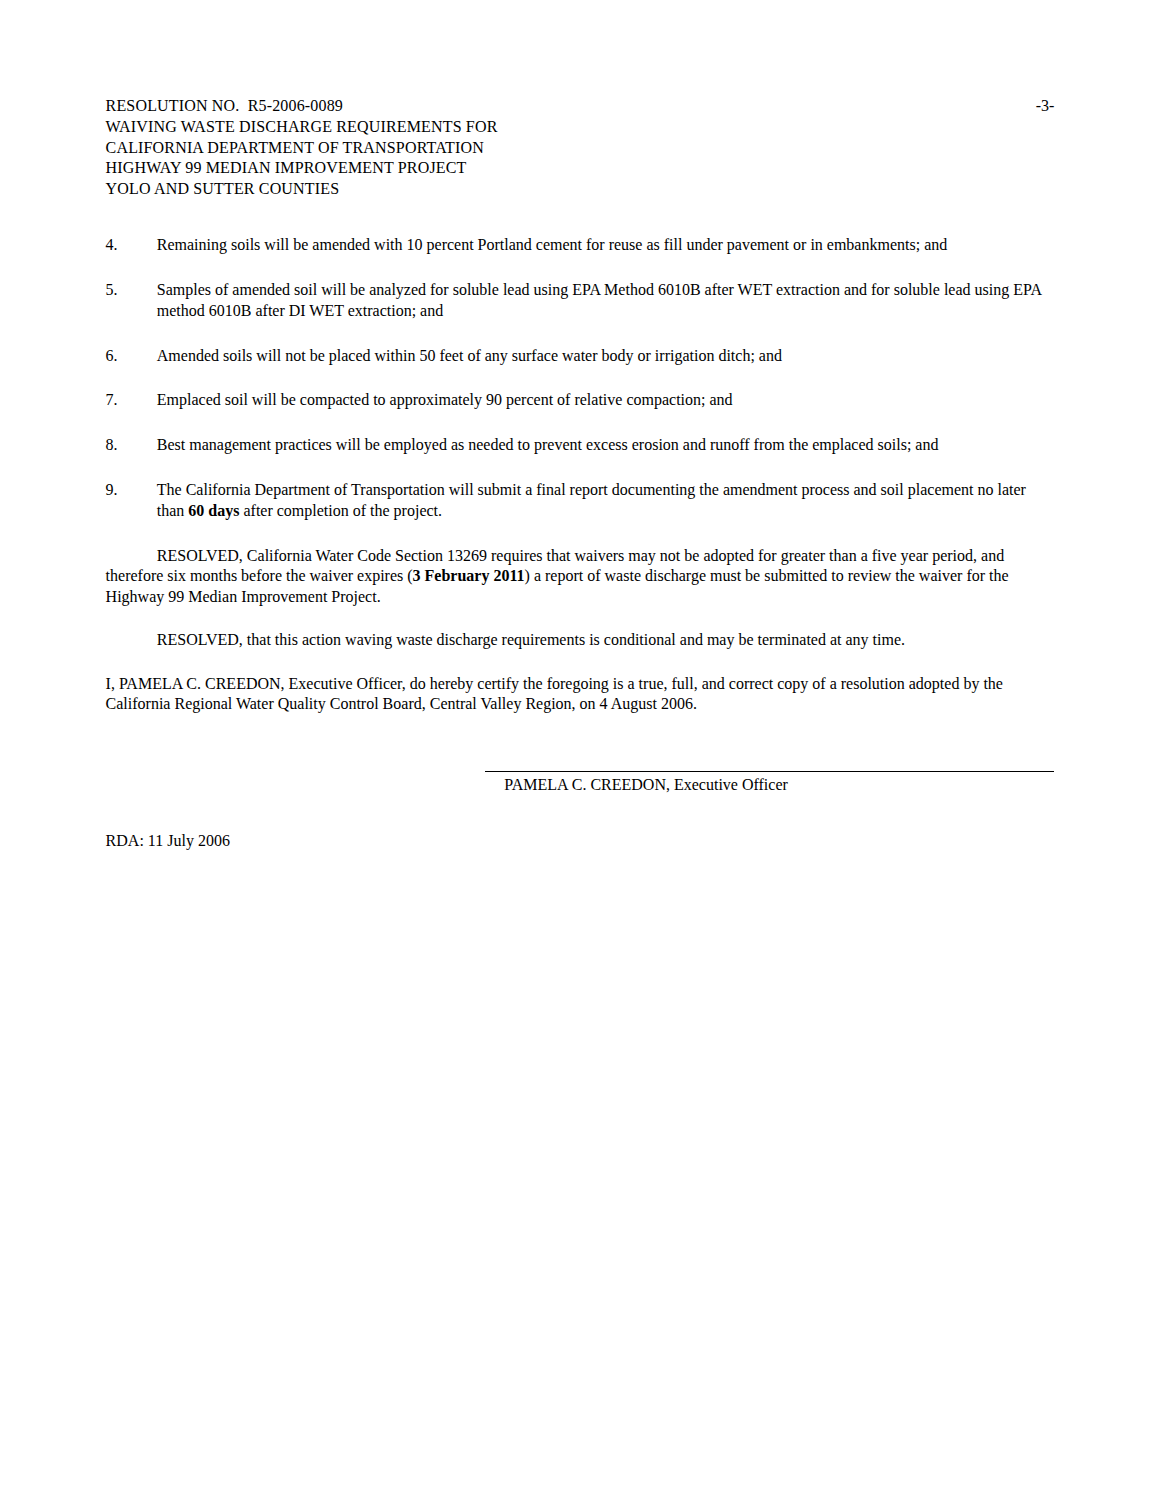-3-
Resolution No. R5-2006-0089
Waiving Waste Discharge Requirements for
California Department of Transportation
Highway 99 Median Improvement Project
Yolo and Sutter Counties
4. Remaining soils will be amended with 10 percent Portland cement for reuse as fill under pavement or in embankments; and
5. Samples of amended soil will be analyzed for soluble lead using EPA Method 6010B after WET extraction and for soluble lead using EPA method 6010B after DI WET extraction; and
6. Amended soils will not be placed within 50 feet of any surface water body or irrigation ditch; and
7. Emplaced soil will be compacted to approximately 90 percent of relative compaction; and
8. Best management practices will be employed as needed to prevent excess erosion and runoff from the emplaced soils; and
9. The California Department of Transportation will submit a final report documenting the amendment process and soil placement no later than 60 days after completion of the project.
RESOLVED, California Water Code Section 13269 requires that waivers may not be adopted for greater than a five year period, and therefore six months before the waiver expires (3 February 2011) a report of waste discharge must be submitted to review the waiver for the Highway 99 Median Improvement Project.
RESOLVED, that this action waving waste discharge requirements is conditional and may be terminated at any time.
I, PAMELA C. CREEDON, Executive Officer, do hereby certify the foregoing is a true, full, and correct copy of a resolution adopted by the California Regional Water Quality Control Board, Central Valley Region, on 4 August 2006.
PAMELA C. CREEDON, Executive Officer
RDA: 11 July 2006